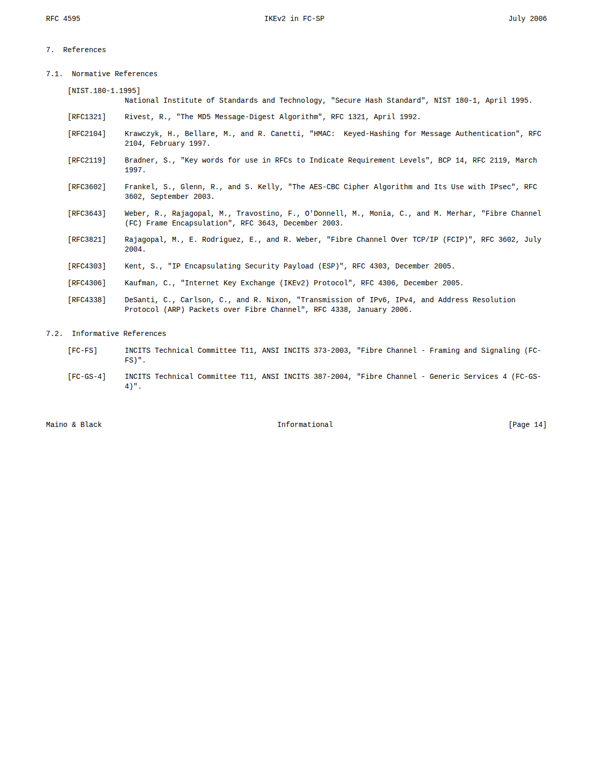RFC 4595 IKEv2 in FC-SP July 2006
7. References
7.1. Normative References
[NIST.180-1.1995]
National Institute of Standards and Technology, "Secure Hash Standard", NIST 180-1, April 1995.
[RFC1321]
Rivest, R., "The MD5 Message-Digest Algorithm", RFC 1321, April 1992.
[RFC2104]
Krawczyk, H., Bellare, M., and R. Canetti, "HMAC: Keyed-Hashing for Message Authentication", RFC 2104, February 1997.
[RFC2119]
Bradner, S., "Key words for use in RFCs to Indicate Requirement Levels", BCP 14, RFC 2119, March 1997.
[RFC3602]
Frankel, S., Glenn, R., and S. Kelly, "The AES-CBC Cipher Algorithm and Its Use with IPsec", RFC 3602, September 2003.
[RFC3643]
Weber, R., Rajagopal, M., Travostino, F., O'Donnell, M., Monia, C., and M. Merhar, "Fibre Channel (FC) Frame Encapsulation", RFC 3643, December 2003.
[RFC3821]
Rajagopal, M., E. Rodriguez, E., and R. Weber, "Fibre Channel Over TCP/IP (FCIP)", RFC 3602, July 2004.
[RFC4303]
Kent, S., "IP Encapsulating Security Payload (ESP)", RFC 4303, December 2005.
[RFC4306]
Kaufman, C., "Internet Key Exchange (IKEv2) Protocol", RFC 4306, December 2005.
[RFC4338]
DeSanti, C., Carlson, C., and R. Nixon, "Transmission of IPv6, IPv4, and Address Resolution Protocol (ARP) Packets over Fibre Channel", RFC 4338, January 2006.
7.2. Informative References
[FC-FS]
INCITS Technical Committee T11, ANSI INCITS 373-2003, "Fibre Channel - Framing and Signaling (FC-FS)".
[FC-GS-4]
INCITS Technical Committee T11, ANSI INCITS 387-2004, "Fibre Channel - Generic Services 4 (FC-GS-4)".
Maino & Black Informational [Page 14]